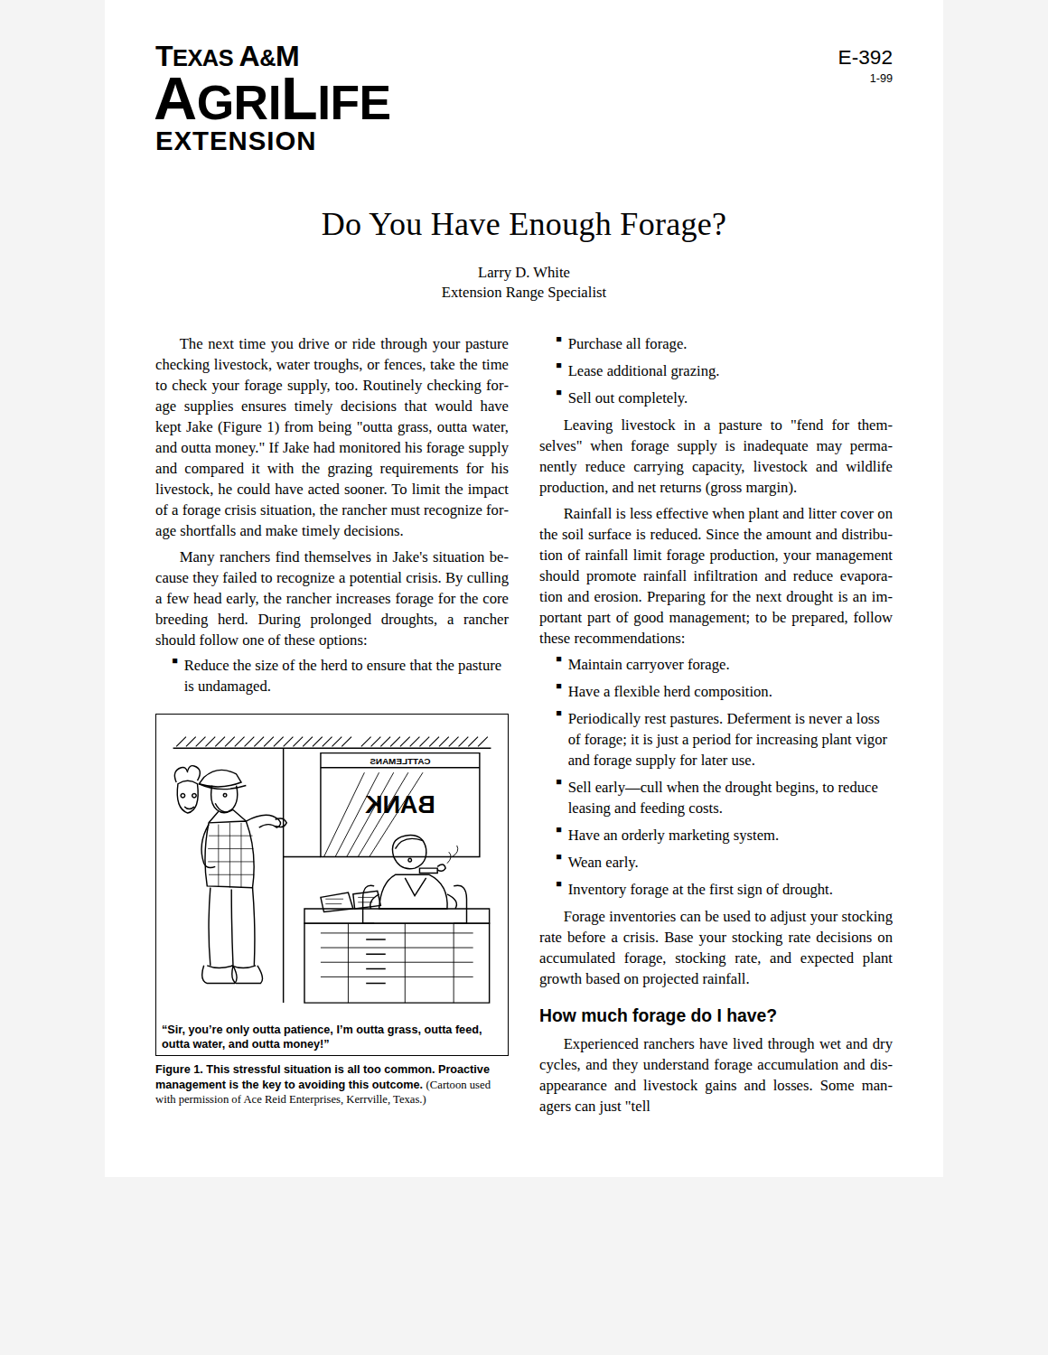TEXAS A&M AGRILIFE EXTENSION
E-392
1-99
Do You Have Enough Forage?
Larry D. White
Extension Range Specialist
The next time you drive or ride through your pasture checking livestock, water troughs, or fences, take the time to check your forage supply, too. Routinely checking forage supplies ensures timely decisions that would have kept Jake (Figure 1) from being "outta grass, outta water, and outta money." If Jake had monitored his forage supply and compared it with the grazing requirements for his livestock, he could have acted sooner. To limit the impact of a forage crisis situation, the rancher must recognize forage shortfalls and make timely decisions.
Many ranchers find themselves in Jake's situation because they failed to recognize a potential crisis. By culling a few head early, the rancher increases forage for the core breeding herd. During prolonged droughts, a rancher should follow one of these options:
Reduce the size of the herd to ensure that the pasture is undamaged.
CATTLEMANS BANK
“Sir, you’re only outta patience, I’m outta grass, outta feed, outta water, and outta money!”
Figure 1. This stressful situation is all too common. Proactive management is the key to avoiding this outcome. (Cartoon used with permission of Ace Reid Enterprises, Kerrville, Texas.)
Purchase all forage.
Lease additional grazing.
Sell out completely.
Leaving livestock in a pasture to "fend for themselves" when forage supply is inadequate may permanently reduce carrying capacity, livestock and wildlife production, and net returns (gross margin).
Rainfall is less effective when plant and litter cover on the soil surface is reduced. Since the amount and distribution of rainfall limit forage production, your management should promote rainfall infiltration and reduce evaporation and erosion. Preparing for the next drought is an important part of good management; to be prepared, follow these recommendations:
Maintain carryover forage.
Have a flexible herd composition.
Periodically rest pastures. Deferment is never a loss of forage; it is just a period for increasing plant vigor and forage supply for later use.
Sell early—cull when the drought begins, to reduce leasing and feeding costs.
Have an orderly marketing system.
Wean early.
Inventory forage at the first sign of drought.
Forage inventories can be used to adjust your stocking rate before a crisis. Base your stocking rate decisions on accumulated forage, stocking rate, and expected plant growth based on projected rainfall.
How much forage do I have?
Experienced ranchers have lived through wet and dry cycles, and they understand forage accumulation and disappearance and livestock gains and losses. Some managers can just "tell